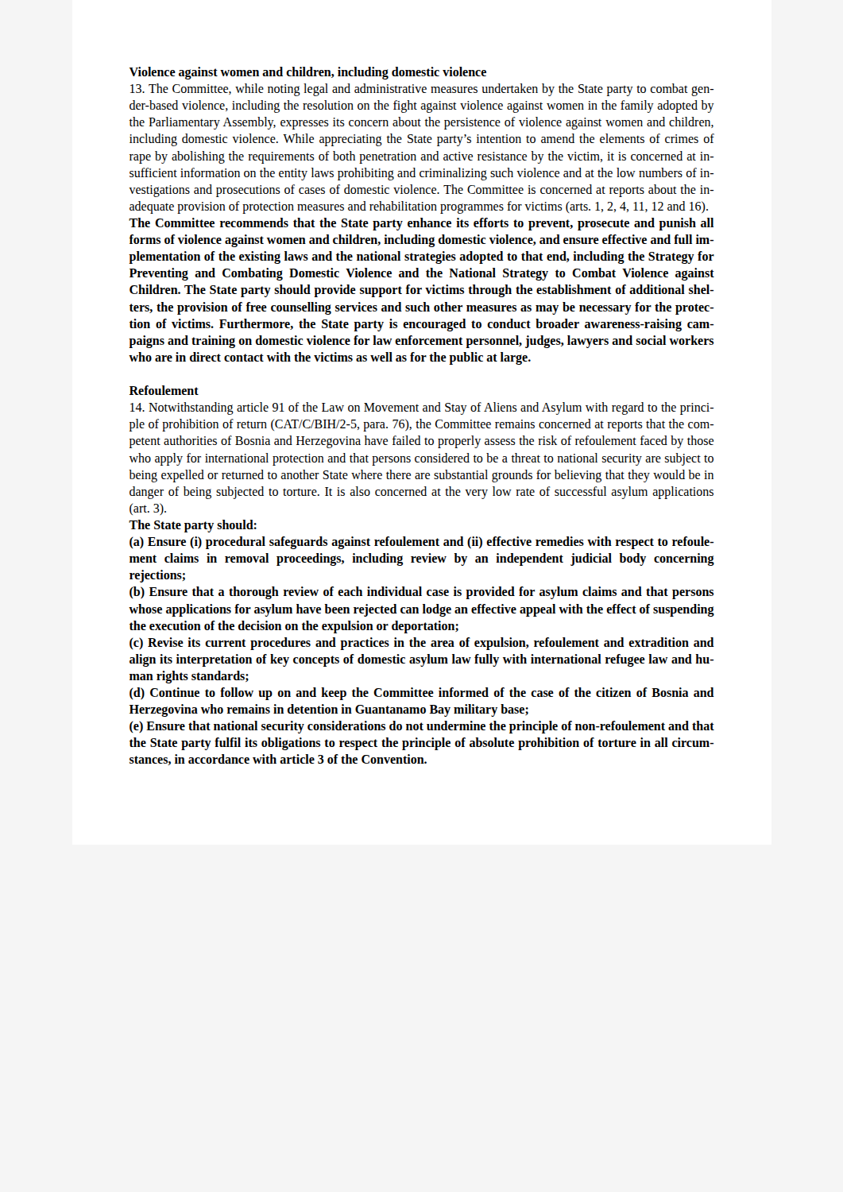Violence against women and children, including domestic violence
13. The Committee, while noting legal and administrative measures undertaken by the State party to combat gender-based violence, including the resolution on the fight against violence against women in the family adopted by the Parliamentary Assembly, expresses its concern about the persistence of violence against women and children, including domestic violence. While appreciating the State party’s intention to amend the elements of crimes of rape by abolishing the requirements of both penetration and active resistance by the victim, it is concerned at insufficient information on the entity laws prohibiting and criminalizing such violence and at the low numbers of investigations and prosecutions of cases of domestic violence. The Committee is concerned at reports about the inadequate provision of protection measures and rehabilitation programmes for victims (arts. 1, 2, 4, 11, 12 and 16).
The Committee recommends that the State party enhance its efforts to prevent, prosecute and punish all forms of violence against women and children, including domestic violence, and ensure effective and full implementation of the existing laws and the national strategies adopted to that end, including the Strategy for Preventing and Combating Domestic Violence and the National Strategy to Combat Violence against Children. The State party should provide support for victims through the establishment of additional shelters, the provision of free counselling services and such other measures as may be necessary for the protection of victims. Furthermore, the State party is encouraged to conduct broader awareness-raising campaigns and training on domestic violence for law enforcement personnel, judges, lawyers and social workers who are in direct contact with the victims as well as for the public at large.
Refoulement
14. Notwithstanding article 91 of the Law on Movement and Stay of Aliens and Asylum with regard to the principle of prohibition of return (CAT/C/BIH/2-5, para. 76), the Committee remains concerned at reports that the competent authorities of Bosnia and Herzegovina have failed to properly assess the risk of refoulement faced by those who apply for international protection and that persons considered to be a threat to national security are subject to being expelled or returned to another State where there are substantial grounds for believing that they would be in danger of being subjected to torture. It is also concerned at the very low rate of successful asylum applications (art. 3).
The State party should:
(a) Ensure (i) procedural safeguards against refoulement and (ii) effective remedies with respect to refoulement claims in removal proceedings, including review by an independent judicial body concerning rejections;
(b) Ensure that a thorough review of each individual case is provided for asylum claims and that persons whose applications for asylum have been rejected can lodge an effective appeal with the effect of suspending the execution of the decision on the expulsion or deportation;
(c) Revise its current procedures and practices in the area of expulsion, refoulement and extradition and align its interpretation of key concepts of domestic asylum law fully with international refugee law and human rights standards;
(d) Continue to follow up on and keep the Committee informed of the case of the citizen of Bosnia and Herzegovina who remains in detention in Guantanamo Bay military base;
(e) Ensure that national security considerations do not undermine the principle of non-refoulement and that the State party fulfil its obligations to respect the principle of absolute prohibition of torture in all circumstances, in accordance with article 3 of the Convention.